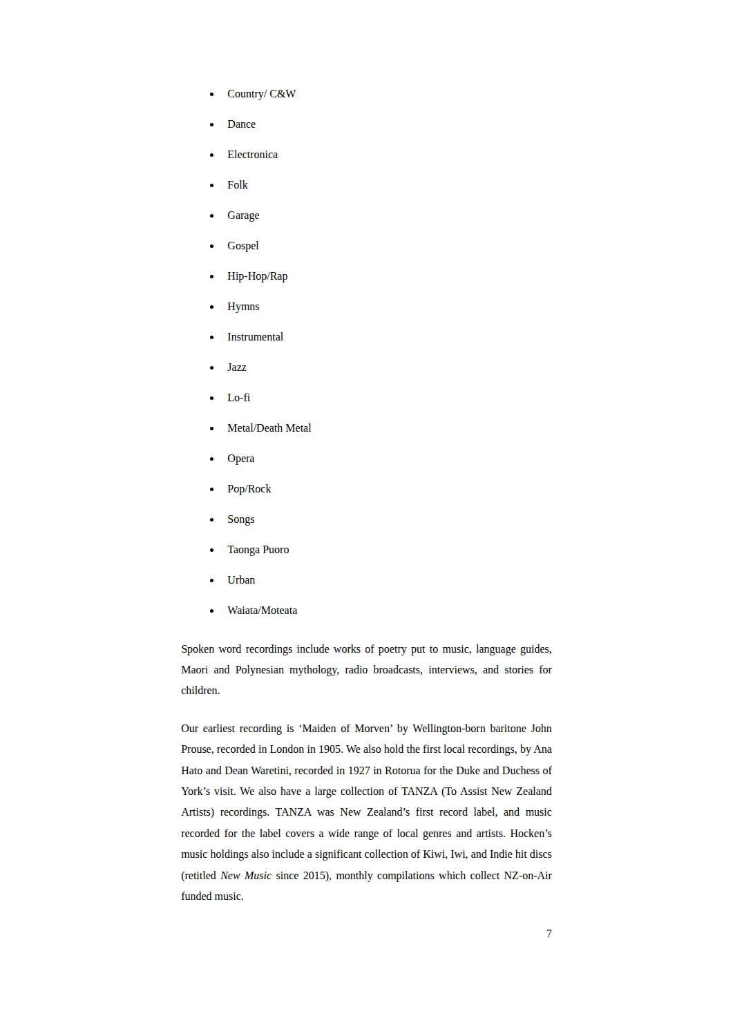Country/ C&W
Dance
Electronica
Folk
Garage
Gospel
Hip-Hop/Rap
Hymns
Instrumental
Jazz
Lo-fi
Metal/Death Metal
Opera
Pop/Rock
Songs
Taonga Puoro
Urban
Waiata/Moteata
Spoken word recordings include works of poetry put to music, language guides, Maori and Polynesian mythology, radio broadcasts, interviews, and stories for children.
Our earliest recording is ‘Maiden of Morven’ by Wellington-born baritone John Prouse, recorded in London in 1905. We also hold the first local recordings, by Ana Hato and Dean Waretini, recorded in 1927 in Rotorua for the Duke and Duchess of York’s visit. We also have a large collection of TANZA (To Assist New Zealand Artists) recordings. TANZA was New Zealand’s first record label, and music recorded for the label covers a wide range of local genres and artists. Hocken’s music holdings also include a significant collection of Kiwi, Iwi, and Indie hit discs (retitled New Music since 2015), monthly compilations which collect NZ-on-Air funded music.
7